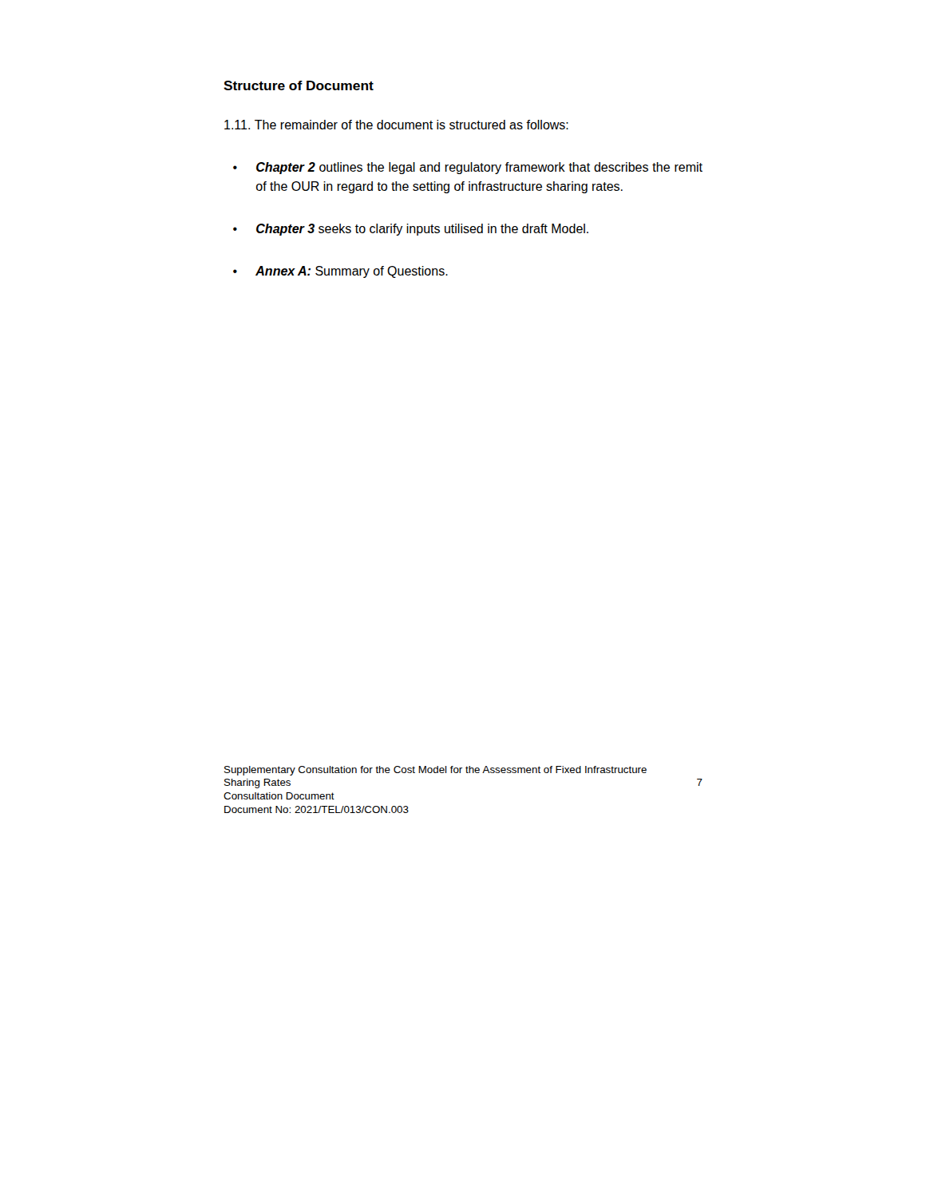Structure of Document
1.11. The remainder of the document is structured as follows:
Chapter 2 outlines the legal and regulatory framework that describes the remit of the OUR in regard to the setting of infrastructure sharing rates.
Chapter 3 seeks to clarify inputs utilised in the draft Model.
Annex A: Summary of Questions.
Supplementary Consultation for the Cost Model for the Assessment of Fixed Infrastructure Sharing Rates7 Consultation Document Document No: 2021/TEL/013/CON.003